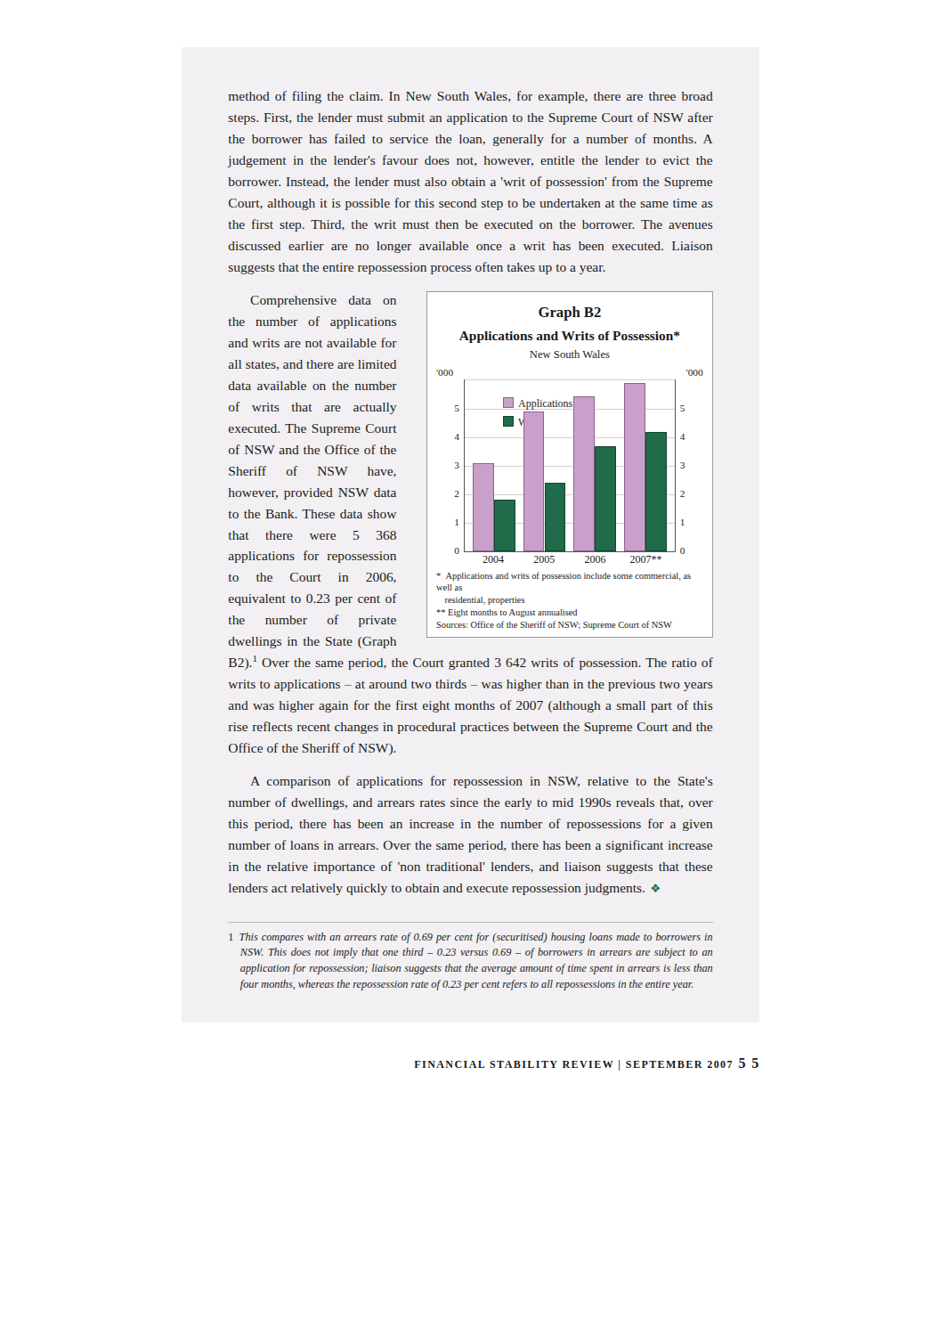method of filing the claim. In New South Wales, for example, there are three broad steps. First, the lender must submit an application to the Supreme Court of NSW after the borrower has failed to service the loan, generally for a number of months. A judgement in the lender's favour does not, however, entitle the lender to evict the borrower. Instead, the lender must also obtain a 'writ of possession' from the Supreme Court, although it is possible for this second step to be undertaken at the same time as the first step. Third, the writ must then be executed on the borrower. The avenues discussed earlier are no longer available once a writ has been executed. Liaison suggests that the entire repossession process often takes up to a year.
Graph B2
Applications and Writs of Possession*
New South Wales
'000 '000
5 4 3 2 1 0 5 4 3 2 1 0
Applications
Writs
2004
2005
2006
2007**
* Applications and writs of possession include some commercial, as well as
residential, properties
** Eight months to August annualised
Sources: Office of the Sheriff of NSW; Supreme Court of NSW
Comprehensive data on the number of applications and writs are not available for all states, and there are limited data available on the number of writs that are actually executed. The Supreme Court of NSW and the Office of the Sheriff of NSW have, however, provided NSW data to the Bank. These data show that there were 5 368 applications for repossession to the Court in 2006, equivalent to 0.23 per cent of the number of private dwellings in the State (Graph B2).1 Over the same period, the Court granted 3 642 writs of possession. The ratio of writs to applications – at around two thirds – was higher than in the previous two years and was higher again for the first eight months of 2007 (although a small part of this rise reflects recent changes in procedural practices between the Supreme Court and the Office of the Sheriff of NSW).
A comparison of applications for repossession in NSW, relative to the State's number of dwellings, and arrears rates since the early to mid 1990s reveals that, over this period, there has been an increase in the number of repossessions for a given number of loans in arrears. Over the same period, there has been a significant increase in the relative importance of 'non traditional' lenders, and liaison suggests that these lenders act relatively quickly to obtain and execute repossession judgments.❖
1 This compares with an arrears rate of 0.69 per cent for (securitised) housing loans made to borrowers in NSW. This does not imply that one third – 0.23 versus 0.69 – of borrowers in arrears are subject to an application for repossession; liaison suggests that the average amount of time spent in arrears is less than four months, whereas the repossession rate of 0.23 per cent refers to all repossessions in the entire year.
FINANCIAL STABILITY REVIEW | SEPTEMBER 20075 5